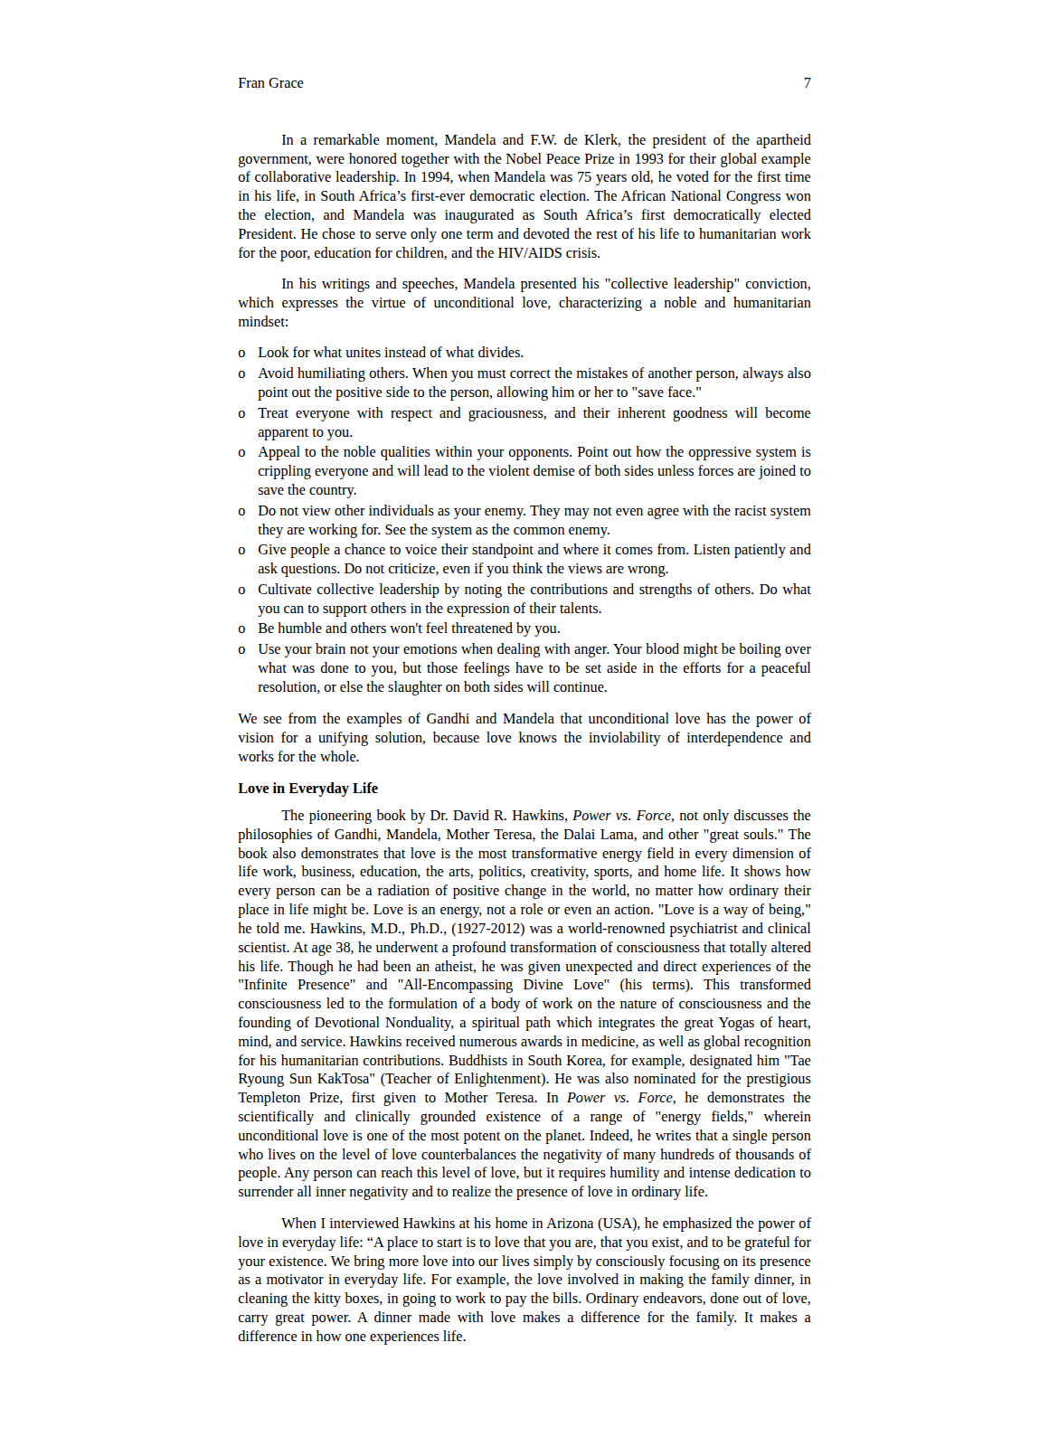Fran Grace 7
In a remarkable moment, Mandela and F.W. de Klerk, the president of the apartheid government, were honored together with the Nobel Peace Prize in 1993 for their global example of collaborative leadership. In 1994, when Mandela was 75 years old, he voted for the first time in his life, in South Africa’s first-ever democratic election. The African National Congress won the election, and Mandela was inaugurated as South Africa’s first democratically elected President. He chose to serve only one term and devoted the rest of his life to humanitarian work for the poor, education for children, and the HIV/AIDS crisis.
In his writings and speeches, Mandela presented his "collective leadership" conviction, which expresses the virtue of unconditional love, characterizing a noble and humanitarian mindset:
Look for what unites instead of what divides.
Avoid humiliating others. When you must correct the mistakes of another person, always also point out the positive side to the person, allowing him or her to "save face."
Treat everyone with respect and graciousness, and their inherent goodness will become apparent to you.
Appeal to the noble qualities within your opponents. Point out how the oppressive system is crippling everyone and will lead to the violent demise of both sides unless forces are joined to save the country.
Do not view other individuals as your enemy. They may not even agree with the racist system they are working for. See the system as the common enemy.
Give people a chance to voice their standpoint and where it comes from. Listen patiently and ask questions. Do not criticize, even if you think the views are wrong.
Cultivate collective leadership by noting the contributions and strengths of others. Do what you can to support others in the expression of their talents.
Be humble and others won't feel threatened by you.
Use your brain not your emotions when dealing with anger. Your blood might be boiling over what was done to you, but those feelings have to be set aside in the efforts for a peaceful resolution, or else the slaughter on both sides will continue.
We see from the examples of Gandhi and Mandela that unconditional love has the power of vision for a unifying solution, because love knows the inviolability of interdependence and works for the whole.
Love in Everyday Life
The pioneering book by Dr. David R. Hawkins, Power vs. Force, not only discusses the philosophies of Gandhi, Mandela, Mother Teresa, the Dalai Lama, and other "great souls." The book also demonstrates that love is the most transformative energy field in every dimension of life work, business, education, the arts, politics, creativity, sports, and home life. It shows how every person can be a radiation of positive change in the world, no matter how ordinary their place in life might be. Love is an energy, not a role or even an action. "Love is a way of being," he told me. Hawkins, M.D., Ph.D., (1927-2012) was a world-renowned psychiatrist and clinical scientist. At age 38, he underwent a profound transformation of consciousness that totally altered his life. Though he had been an atheist, he was given unexpected and direct experiences of the "Infinite Presence" and "All-Encompassing Divine Love" (his terms). This transformed consciousness led to the formulation of a body of work on the nature of consciousness and the founding of Devotional Nonduality, a spiritual path which integrates the great Yogas of heart, mind, and service. Hawkins received numerous awards in medicine, as well as global recognition for his humanitarian contributions. Buddhists in South Korea, for example, designated him "Tae Ryoung Sun KakTosa" (Teacher of Enlightenment). He was also nominated for the prestigious Templeton Prize, first given to Mother Teresa. In Power vs. Force, he demonstrates the scientifically and clinically grounded existence of a range of "energy fields," wherein unconditional love is one of the most potent on the planet. Indeed, he writes that a single person who lives on the level of love counterbalances the negativity of many hundreds of thousands of people. Any person can reach this level of love, but it requires humility and intense dedication to surrender all inner negativity and to realize the presence of love in ordinary life.
When I interviewed Hawkins at his home in Arizona (USA), he emphasized the power of love in everyday life: “A place to start is to love that you are, that you exist, and to be grateful for your existence. We bring more love into our lives simply by consciously focusing on its presence as a motivator in everyday life. For example, the love involved in making the family dinner, in cleaning the kitty boxes, in going to work to pay the bills. Ordinary endeavors, done out of love, carry great power. A dinner made with love makes a difference for the family. It makes a difference in how one experiences life.